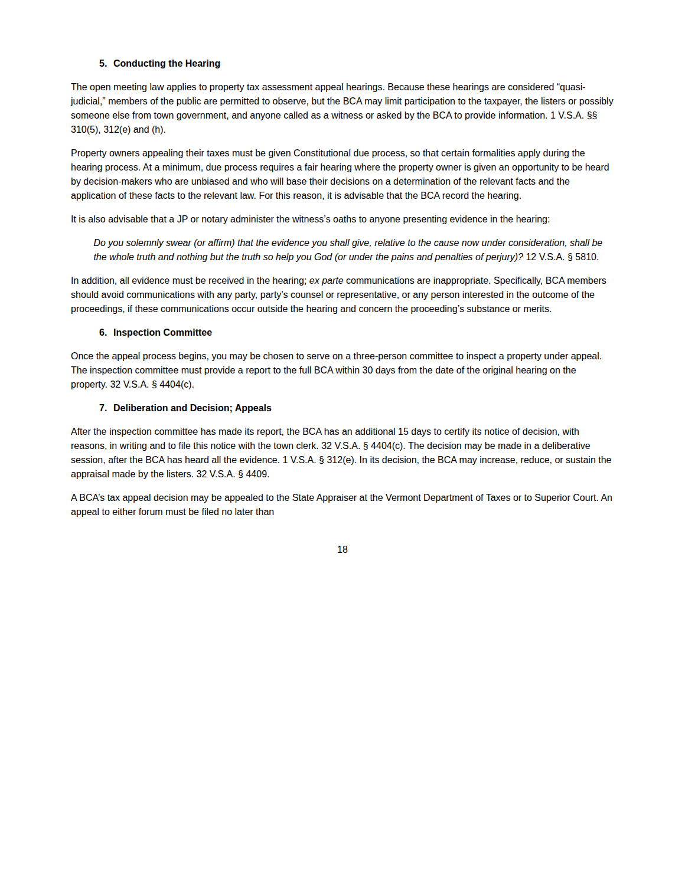5. Conducting the Hearing
The open meeting law applies to property tax assessment appeal hearings. Because these hearings are considered “quasi-judicial,” members of the public are permitted to observe, but the BCA may limit participation to the taxpayer, the listers or possibly someone else from town government, and anyone called as a witness or asked by the BCA to provide information. 1 V.S.A. §§ 310(5), 312(e) and (h).
Property owners appealing their taxes must be given Constitutional due process, so that certain formalities apply during the hearing process. At a minimum, due process requires a fair hearing where the property owner is given an opportunity to be heard by decision-makers who are unbiased and who will base their decisions on a determination of the relevant facts and the application of these facts to the relevant law. For this reason, it is advisable that the BCA record the hearing.
It is also advisable that a JP or notary administer the witness’s oaths to anyone presenting evidence in the hearing:
Do you solemnly swear (or affirm) that the evidence you shall give, relative to the cause now under consideration, shall be the whole truth and nothing but the truth so help you God (or under the pains and penalties of perjury)? 12 V.S.A. § 5810.
In addition, all evidence must be received in the hearing; ex parte communications are inappropriate. Specifically, BCA members should avoid communications with any party, party’s counsel or representative, or any person interested in the outcome of the proceedings, if these communications occur outside the hearing and concern the proceeding’s substance or merits.
6. Inspection Committee
Once the appeal process begins, you may be chosen to serve on a three-person committee to inspect a property under appeal. The inspection committee must provide a report to the full BCA within 30 days from the date of the original hearing on the property. 32 V.S.A. § 4404(c).
7. Deliberation and Decision; Appeals
After the inspection committee has made its report, the BCA has an additional 15 days to certify its notice of decision, with reasons, in writing and to file this notice with the town clerk. 32 V.S.A. § 4404(c). The decision may be made in a deliberative session, after the BCA has heard all the evidence. 1 V.S.A. § 312(e). In its decision, the BCA may increase, reduce, or sustain the appraisal made by the listers. 32 V.S.A. § 4409.
A BCA’s tax appeal decision may be appealed to the State Appraiser at the Vermont Department of Taxes or to Superior Court. An appeal to either forum must be filed no later than
18